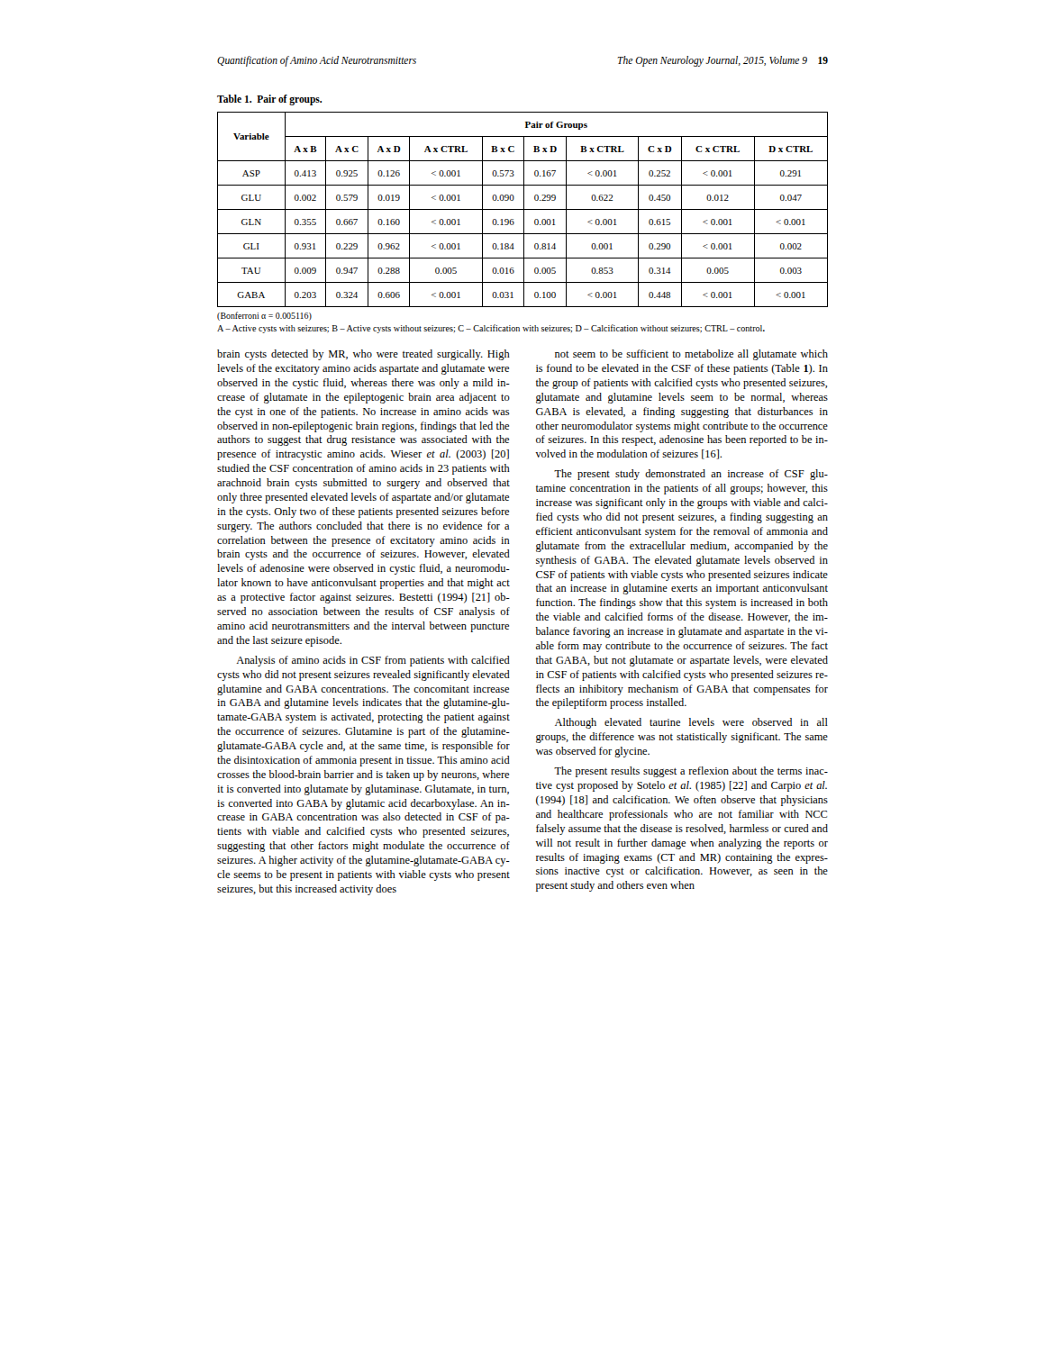Quantification of Amino Acid Neurotransmitters
The Open Neurology Journal, 2015, Volume 919
Table 1. Pair of groups.
| Variable | Pair of Groups |
| --- | --- |
| A x B | A x C | A x D | A x CTRL | B x C | B x D | B x CTRL | C x D | C x CTRL | D x CTRL |
| ASP | 0.413 | 0.925 | 0.126 | < 0.001 | 0.573 | 0.167 | < 0.001 | 0.252 | < 0.001 | 0.291 |
| GLU | 0.002 | 0.579 | 0.019 | < 0.001 | 0.090 | 0.299 | 0.622 | 0.450 | 0.012 | 0.047 |
| GLN | 0.355 | 0.667 | 0.160 | < 0.001 | 0.196 | 0.001 | < 0.001 | 0.615 | < 0.001 | < 0.001 |
| GLI | 0.931 | 0.229 | 0.962 | < 0.001 | 0.184 | 0.814 | 0.001 | 0.290 | < 0.001 | 0.002 |
| TAU | 0.009 | 0.947 | 0.288 | 0.005 | 0.016 | 0.005 | 0.853 | 0.314 | 0.005 | 0.003 |
| GABA | 0.203 | 0.324 | 0.606 | < 0.001 | 0.031 | 0.100 | < 0.001 | 0.448 | < 0.001 | < 0.001 |
(Bonferroni α = 0.005116)
A – Active cysts with seizures; B – Active cysts without seizures; C – Calcification with seizures; D – Calcification without seizures; CTRL – control.
brain cysts detected by MR, who were treated surgically. High levels of the excitatory amino acids aspartate and glutamate were observed in the cystic fluid, whereas there was only a mild increase of glutamate in the epileptogenic brain area adjacent to the cyst in one of the patients. No increase in amino acids was observed in non-epileptogenic brain regions, findings that led the authors to suggest that drug resistance was associated with the presence of intracystic amino acids. Wieser et al. (2003) [20] studied the CSF concentration of amino acids in 23 patients with arachnoid brain cysts submitted to surgery and observed that only three presented elevated levels of aspartate and/or glutamate in the cysts. Only two of these patients presented seizures before surgery. The authors concluded that there is no evidence for a correlation between the presence of excitatory amino acids in brain cysts and the occurrence of seizures. However, elevated levels of adenosine were observed in cystic fluid, a neuromodulator known to have anticonvulsant properties and that might act as a protective factor against seizures. Bestetti (1994) [21] observed no association between the results of CSF analysis of amino acid neurotransmitters and the interval between puncture and the last seizure episode.
Analysis of amino acids in CSF from patients with calcified cysts who did not present seizures revealed significantly elevated glutamine and GABA concentrations. The concomitant increase in GABA and glutamine levels indicates that the glutamine-glutamate-GABA system is activated, protecting the patient against the occurrence of seizures. Glutamine is part of the glutamine-glutamate-GABA cycle and, at the same time, is responsible for the disintoxication of ammonia present in tissue. This amino acid crosses the blood-brain barrier and is taken up by neurons, where it is converted into glutamate by glutaminase. Glutamate, in turn, is converted into GABA by glutamic acid decarboxylase. An increase in GABA concentration was also detected in CSF of patients with viable and calcified cysts who presented seizures, suggesting that other factors might modulate the occurrence of seizures. A higher activity of the glutamine-glutamate-GABA cycle seems to be present in patients with viable cysts who present seizures, but this increased activity does
not seem to be sufficient to metabolize all glutamate which is found to be elevated in the CSF of these patients (Table 1). In the group of patients with calcified cysts who presented seizures, glutamate and glutamine levels seem to be normal, whereas GABA is elevated, a finding suggesting that disturbances in other neuromodulator systems might contribute to the occurrence of seizures. In this respect, adenosine has been reported to be involved in the modulation of seizures [16].
The present study demonstrated an increase of CSF glutamine concentration in the patients of all groups; however, this increase was significant only in the groups with viable and calcified cysts who did not present seizures, a finding suggesting an efficient anticonvulsant system for the removal of ammonia and glutamate from the extracellular medium, accompanied by the synthesis of GABA. The elevated glutamate levels observed in CSF of patients with viable cysts who presented seizures indicate that an increase in glutamine exerts an important anticonvulsant function. The findings show that this system is increased in both the viable and calcified forms of the disease. However, the imbalance favoring an increase in glutamate and aspartate in the viable form may contribute to the occurrence of seizures. The fact that GABA, but not glutamate or aspartate levels, were elevated in CSF of patients with calcified cysts who presented seizures reflects an inhibitory mechanism of GABA that compensates for the epileptiform process installed.
Although elevated taurine levels were observed in all groups, the difference was not statistically significant. The same was observed for glycine.
The present results suggest a reflexion about the terms inactive cyst proposed by Sotelo et al. (1985) [22] and Carpio et al. (1994) [18] and calcification. We often observe that physicians and healthcare professionals who are not familiar with NCC falsely assume that the disease is resolved, harmless or cured and will not result in further damage when analyzing the reports or results of imaging exams (CT and MR) containing the expressions inactive cyst or calcification. However, as seen in the present study and others even when